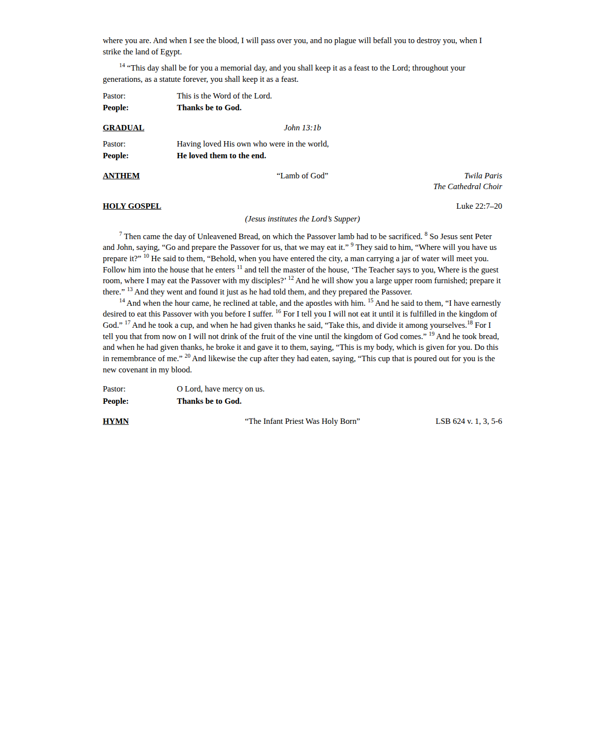where you are. And when I see the blood, I will pass over you, and no plague will befall you to destroy you, when I strike the land of Egypt.
14 “This day shall be for you a memorial day, and you shall keep it as a feast to the Lord; throughout your generations, as a statute forever, you shall keep it as a feast.
Pastor:
This is the Word of the Lord.
People:
Thanks be to God.
Gradual John 13:1b
Pastor:
Having loved His own who were in the world,
People:
He loved them to the end.
Anthem “Lamb of God” Twila Paris
The Cathedral Choir
Holy Gospel Luke 22:7–20
(Jesus institutes the Lord’s Supper)
7 Then came the day of Unleavened Bread, on which the Passover lamb had to be sacrificed. 8 So Jesus sent Peter and John, saying, “Go and prepare the Passover for us, that we may eat it.” 9 They said to him, “Where will you have us prepare it?” 10 He said to them, “Behold, when you have entered the city, a man carrying a jar of water will meet you. Follow him into the house that he enters 11 and tell the master of the house, ‘The Teacher says to you, Where is the guest room, where I may eat the Passover with my disciples?’ 12 And he will show you a large upper room furnished; prepare it there.” 13 And they went and found it just as he had told them, and they prepared the Passover.
14 And when the hour came, he reclined at table, and the apostles with him. 15 And he said to them, “I have earnestly desired to eat this Passover with you before I suffer. 16 For I tell you I will not eat it until it is fulfilled in the kingdom of God.” 17 And he took a cup, and when he had given thanks he said, “Take this, and divide it among yourselves.18 For I tell you that from now on I will not drink of the fruit of the vine until the kingdom of God comes.” 19 And he took bread, and when he had given thanks, he broke it and gave it to them, saying, “This is my body, which is given for you. Do this in remembrance of me.” 20 And likewise the cup after they had eaten, saying, “This cup that is poured out for you is the new covenant in my blood.
Pastor:
O Lord, have mercy on us.
People:
Thanks be to God.
Hymn “The Infant Priest Was Holy Born” LSB 624 v. 1, 3, 5-6